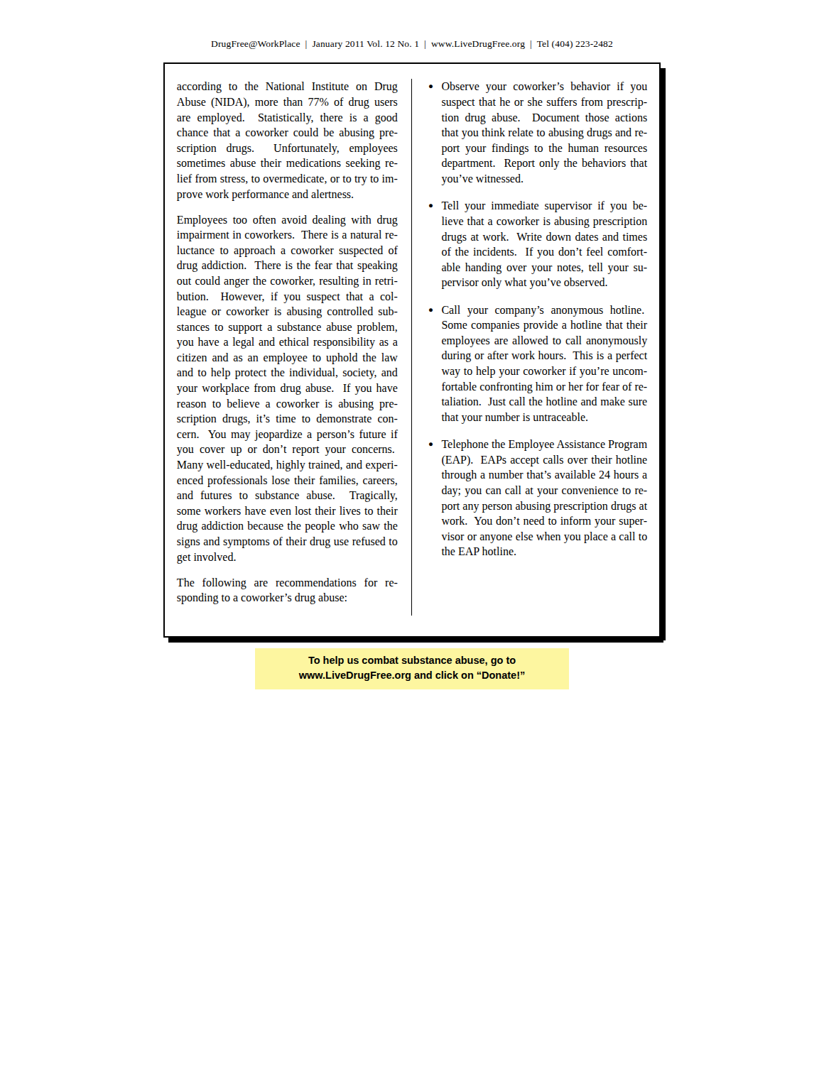DrugFree@WorkPlace | January 2011 Vol. 12 No. 1 | www.LiveDrugFree.org | Tel (404) 223-2482
according to the National Institute on Drug Abuse (NIDA), more than 77% of drug users are employed. Statistically, there is a good chance that a coworker could be abusing prescription drugs. Unfortunately, employees sometimes abuse their medications seeking relief from stress, to overmedicate, or to try to improve work performance and alertness.
Employees too often avoid dealing with drug impairment in coworkers. There is a natural reluctance to approach a coworker suspected of drug addiction. There is the fear that speaking out could anger the coworker, resulting in retribution. However, if you suspect that a colleague or coworker is abusing controlled substances to support a substance abuse problem, you have a legal and ethical responsibility as a citizen and as an employee to uphold the law and to help protect the individual, society, and your workplace from drug abuse. If you have reason to believe a coworker is abusing prescription drugs, it’s time to demonstrate concern. You may jeopardize a person’s future if you cover up or don’t report your concerns. Many well-educated, highly trained, and experienced professionals lose their families, careers, and futures to substance abuse. Tragically, some workers have even lost their lives to their drug addiction because the people who saw the signs and symptoms of their drug use refused to get involved.
The following are recommendations for responding to a coworker’s drug abuse:
Observe your coworker’s behavior if you suspect that he or she suffers from prescription drug abuse. Document those actions that you think relate to abusing drugs and report your findings to the human resources department. Report only the behaviors that you’ve witnessed.
Tell your immediate supervisor if you believe that a coworker is abusing prescription drugs at work. Write down dates and times of the incidents. If you don’t feel comfortable handing over your notes, tell your supervisor only what you’ve observed.
Call your company’s anonymous hotline. Some companies provide a hotline that their employees are allowed to call anonymously during or after work hours. This is a perfect way to help your coworker if you’re uncomfortable confronting him or her for fear of retaliation. Just call the hotline and make sure that your number is untraceable.
Telephone the Employee Assistance Program (EAP). EAPs accept calls over their hotline through a number that’s available 24 hours a day; you can call at your convenience to report any person abusing prescription drugs at work. You don’t need to inform your supervisor or anyone else when you place a call to the EAP hotline.
To help us combat substance abuse, go to
www.LiveDrugFree.org and click on “Donate!”